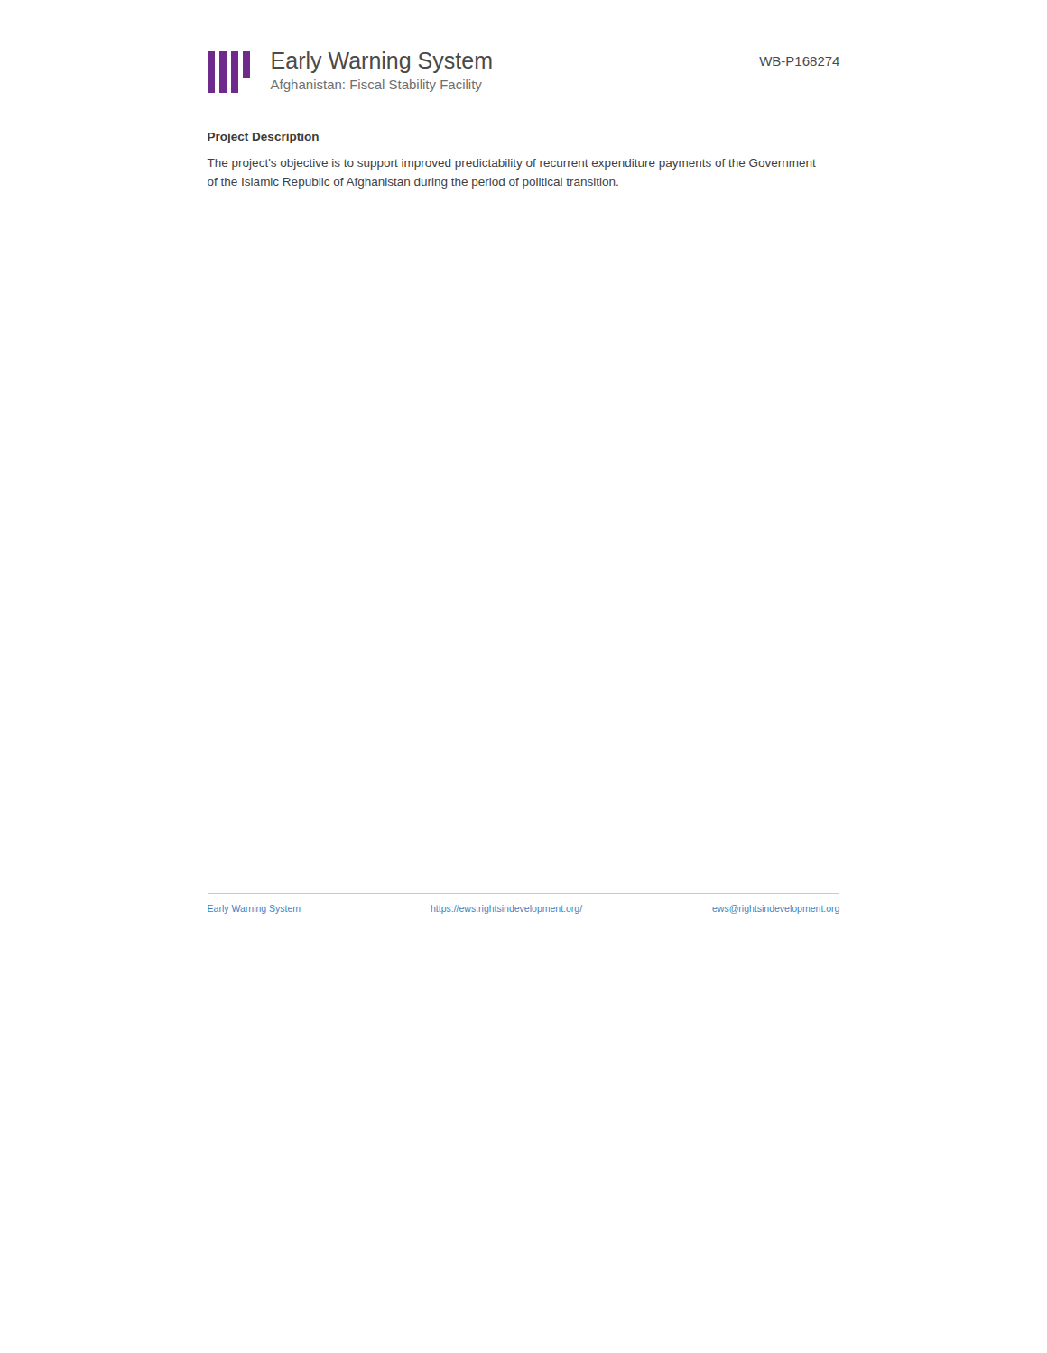Early Warning System
Afghanistan: Fiscal Stability Facility
WB-P168274
Project Description
The project's objective is to support improved predictability of recurrent expenditure payments of the Government of the Islamic Republic of Afghanistan during the period of political transition.
Early Warning System https://ews.rightsindevelopment.org/ ews@rightsindevelopment.org